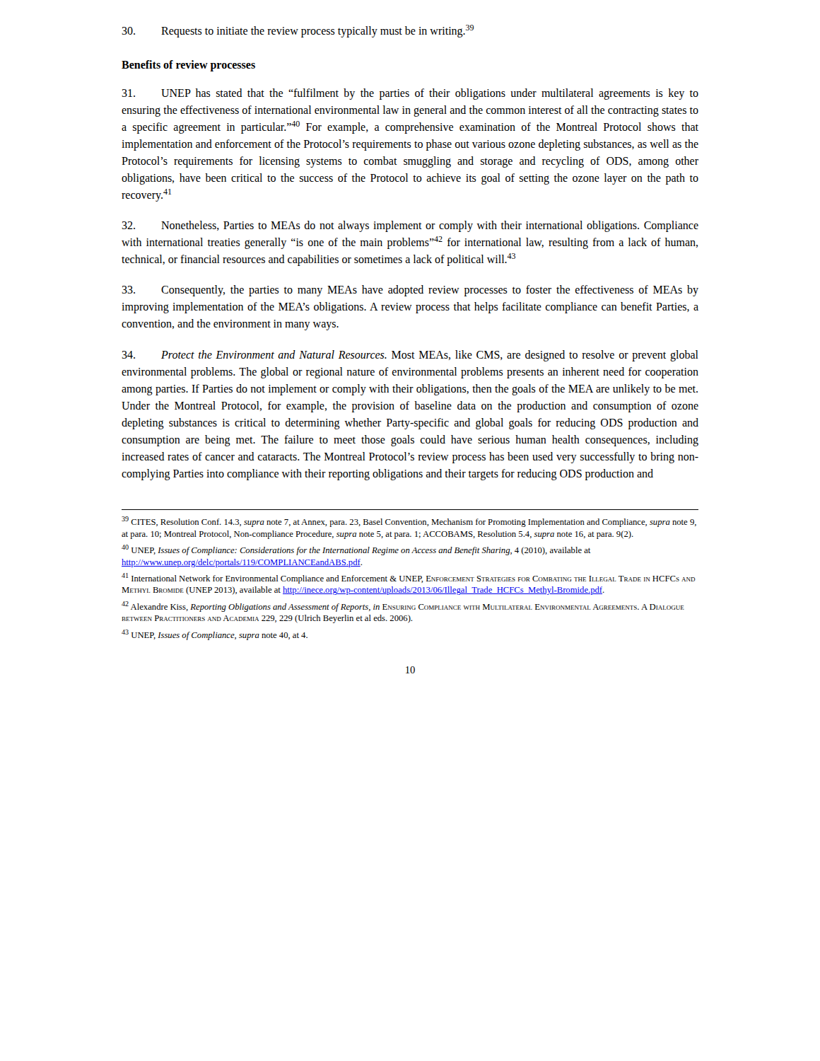30. Requests to initiate the review process typically must be in writing.39
Benefits of review processes
31. UNEP has stated that the “fulfilment by the parties of their obligations under multilateral agreements is key to ensuring the effectiveness of international environmental law in general and the common interest of all the contracting states to a specific agreement in particular.”40 For example, a comprehensive examination of the Montreal Protocol shows that implementation and enforcement of the Protocol’s requirements to phase out various ozone depleting substances, as well as the Protocol’s requirements for licensing systems to combat smuggling and storage and recycling of ODS, among other obligations, have been critical to the success of the Protocol to achieve its goal of setting the ozone layer on the path to recovery.41
32. Nonetheless, Parties to MEAs do not always implement or comply with their international obligations. Compliance with international treaties generally “is one of the main problems”42 for international law, resulting from a lack of human, technical, or financial resources and capabilities or sometimes a lack of political will.43
33. Consequently, the parties to many MEAs have adopted review processes to foster the effectiveness of MEAs by improving implementation of the MEA’s obligations. A review process that helps facilitate compliance can benefit Parties, a convention, and the environment in many ways.
34. Protect the Environment and Natural Resources. Most MEAs, like CMS, are designed to resolve or prevent global environmental problems. The global or regional nature of environmental problems presents an inherent need for cooperation among parties. If Parties do not implement or comply with their obligations, then the goals of the MEA are unlikely to be met. Under the Montreal Protocol, for example, the provision of baseline data on the production and consumption of ozone depleting substances is critical to determining whether Party-specific and global goals for reducing ODS production and consumption are being met. The failure to meet those goals could have serious human health consequences, including increased rates of cancer and cataracts. The Montreal Protocol’s review process has been used very successfully to bring non-complying Parties into compliance with their reporting obligations and their targets for reducing ODS production and
39 CITES, Resolution Conf. 14.3, supra note 7, at Annex, para. 23, Basel Convention, Mechanism for Promoting Implementation and Compliance, supra note 9, at para. 10; Montreal Protocol, Non-compliance Procedure, supra note 5, at para. 1; ACCOBAMS, Resolution 5.4, supra note 16, at para. 9(2).
40 UNEP, Issues of Compliance: Considerations for the International Regime on Access and Benefit Sharing, 4 (2010), available at http://www.unep.org/delc/portals/119/COMPLIANCEandABS.pdf.
41 International Network for Environmental Compliance and Enforcement & UNEP, Enforcement Strategies for Combating the Illegal Trade in HCFCs and Methyl Bromide (UNEP 2013), available at http://inece.org/wp-content/uploads/2013/06/Illegal_Trade_HCFCs_Methyl-Bromide.pdf.
42 Alexandre Kiss, Reporting Obligations and Assessment of Reports, in Ensuring Compliance with Multilateral Environmental Agreements. A Dialogue between Practitioners and Academia 229, 229 (Ulrich Beyerlin et al eds. 2006).
43 UNEP, Issues of Compliance, supra note 40, at 4.
10